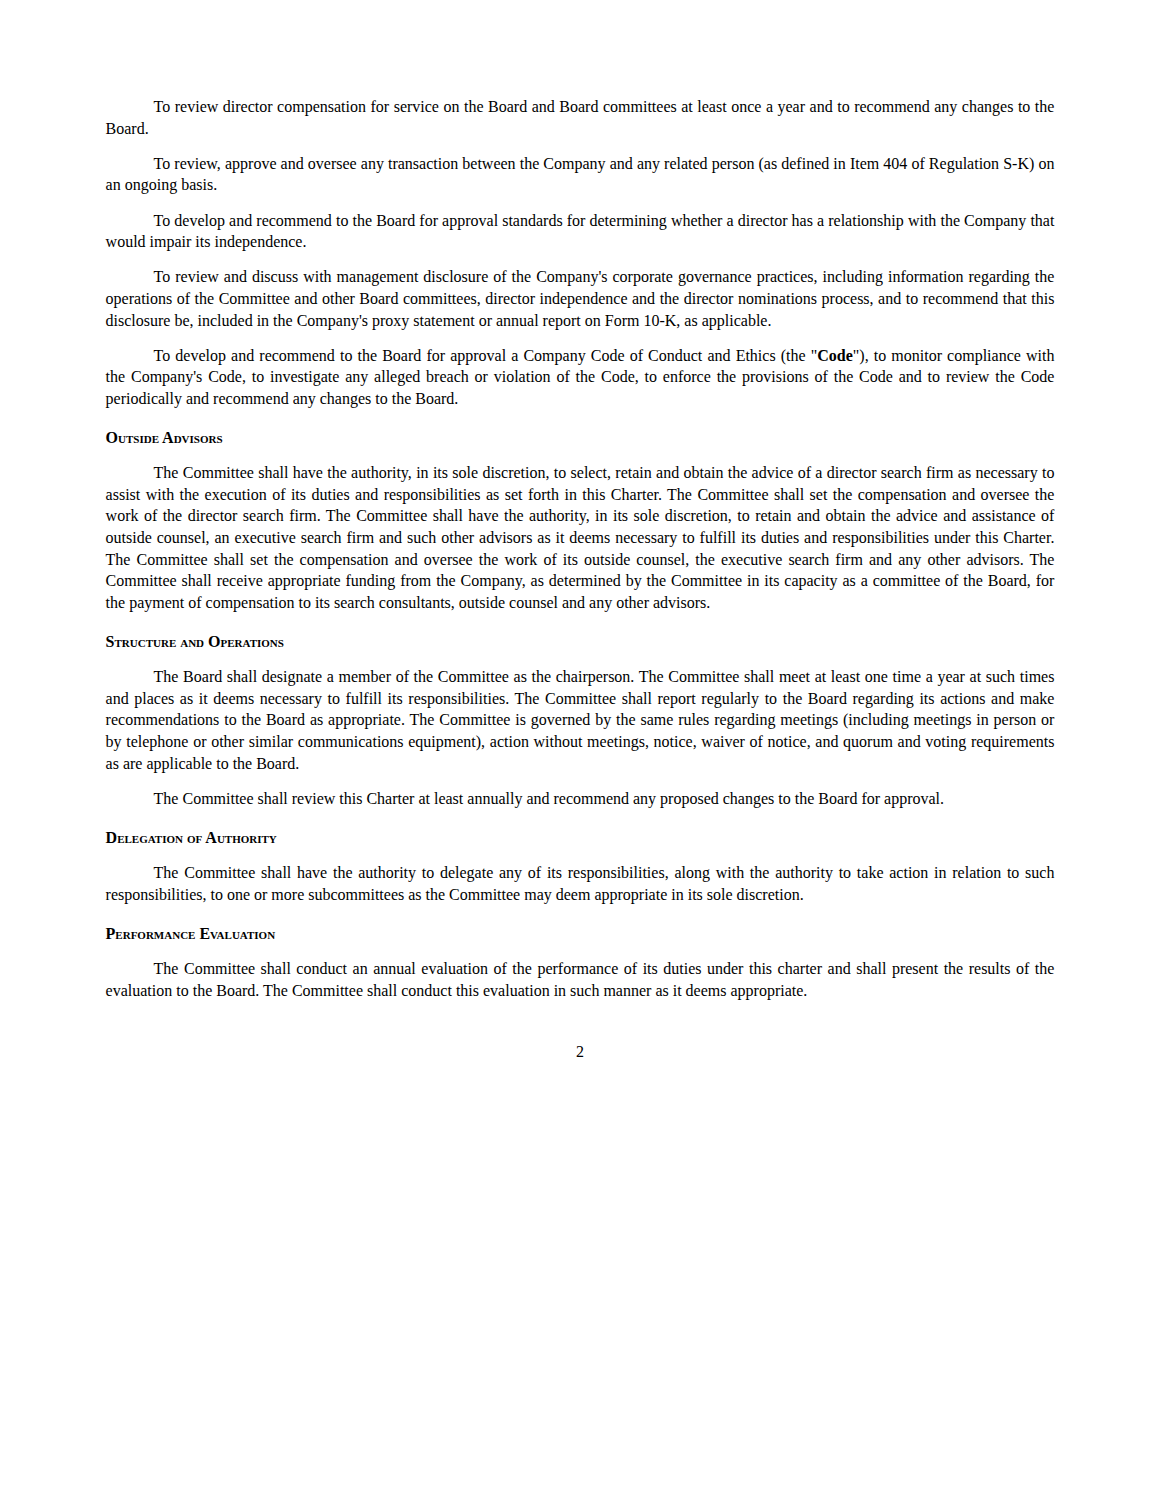To review director compensation for service on the Board and Board committees at least once a year and to recommend any changes to the Board.
To review, approve and oversee any transaction between the Company and any related person (as defined in Item 404 of Regulation S-K) on an ongoing basis.
To develop and recommend to the Board for approval standards for determining whether a director has a relationship with the Company that would impair its independence.
To review and discuss with management disclosure of the Company's corporate governance practices, including information regarding the operations of the Committee and other Board committees, director independence and the director nominations process, and to recommend that this disclosure be, included in the Company's proxy statement or annual report on Form 10-K, as applicable.
To develop and recommend to the Board for approval a Company Code of Conduct and Ethics (the "Code"), to monitor compliance with the Company's Code, to investigate any alleged breach or violation of the Code, to enforce the provisions of the Code and to review the Code periodically and recommend any changes to the Board.
Outside Advisors
The Committee shall have the authority, in its sole discretion, to select, retain and obtain the advice of a director search firm as necessary to assist with the execution of its duties and responsibilities as set forth in this Charter. The Committee shall set the compensation and oversee the work of the director search firm. The Committee shall have the authority, in its sole discretion, to retain and obtain the advice and assistance of outside counsel, an executive search firm and such other advisors as it deems necessary to fulfill its duties and responsibilities under this Charter. The Committee shall set the compensation and oversee the work of its outside counsel, the executive search firm and any other advisors. The Committee shall receive appropriate funding from the Company, as determined by the Committee in its capacity as a committee of the Board, for the payment of compensation to its search consultants, outside counsel and any other advisors.
Structure and Operations
The Board shall designate a member of the Committee as the chairperson. The Committee shall meet at least one time a year at such times and places as it deems necessary to fulfill its responsibilities. The Committee shall report regularly to the Board regarding its actions and make recommendations to the Board as appropriate. The Committee is governed by the same rules regarding meetings (including meetings in person or by telephone or other similar communications equipment), action without meetings, notice, waiver of notice, and quorum and voting requirements as are applicable to the Board.
The Committee shall review this Charter at least annually and recommend any proposed changes to the Board for approval.
Delegation of Authority
The Committee shall have the authority to delegate any of its responsibilities, along with the authority to take action in relation to such responsibilities, to one or more subcommittees as the Committee may deem appropriate in its sole discretion.
Performance Evaluation
The Committee shall conduct an annual evaluation of the performance of its duties under this charter and shall present the results of the evaluation to the Board. The Committee shall conduct this evaluation in such manner as it deems appropriate.
2